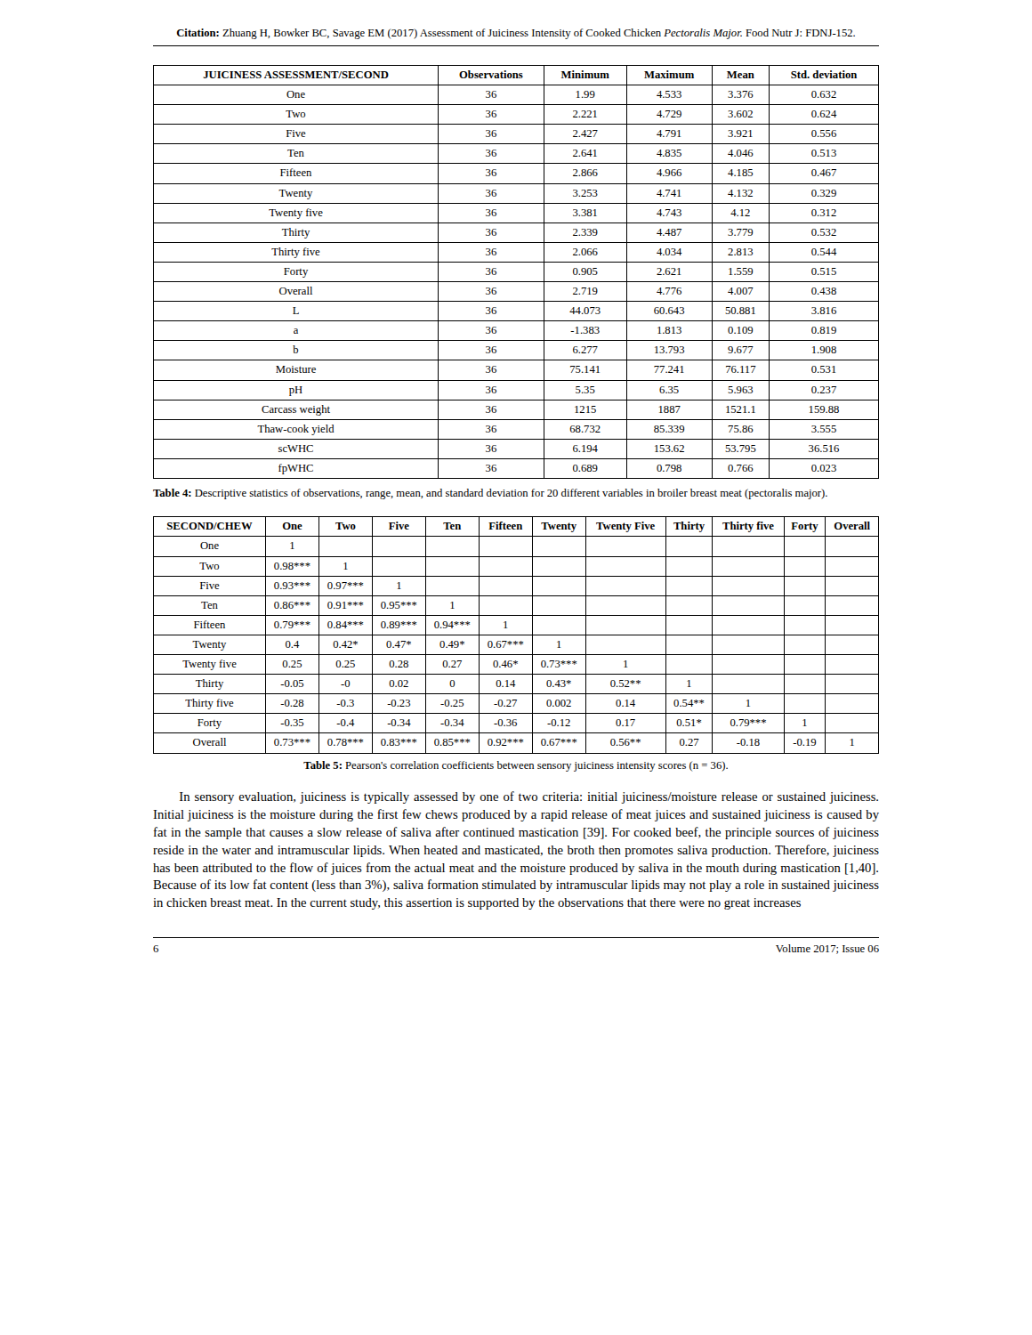Citation: Zhuang H, Bowker BC, Savage EM (2017) Assessment of Juiciness Intensity of Cooked Chicken Pectoralis Major. Food Nutr J: FDNJ-152.
| JUICINESS ASSESSMENT/SECOND | Observations | Minimum | Maximum | Mean | Std. deviation |
| --- | --- | --- | --- | --- | --- |
| One | 36 | 1.99 | 4.533 | 3.376 | 0.632 |
| Two | 36 | 2.221 | 4.729 | 3.602 | 0.624 |
| Five | 36 | 2.427 | 4.791 | 3.921 | 0.556 |
| Ten | 36 | 2.641 | 4.835 | 4.046 | 0.513 |
| Fifteen | 36 | 2.866 | 4.966 | 4.185 | 0.467 |
| Twenty | 36 | 3.253 | 4.741 | 4.132 | 0.329 |
| Twenty five | 36 | 3.381 | 4.743 | 4.12 | 0.312 |
| Thirty | 36 | 2.339 | 4.487 | 3.779 | 0.532 |
| Thirty five | 36 | 2.066 | 4.034 | 2.813 | 0.544 |
| Forty | 36 | 0.905 | 2.621 | 1.559 | 0.515 |
| Overall | 36 | 2.719 | 4.776 | 4.007 | 0.438 |
| L | 36 | 44.073 | 60.643 | 50.881 | 3.816 |
| a | 36 | -1.383 | 1.813 | 0.109 | 0.819 |
| b | 36 | 6.277 | 13.793 | 9.677 | 1.908 |
| Moisture | 36 | 75.141 | 77.241 | 76.117 | 0.531 |
| pH | 36 | 5.35 | 6.35 | 5.963 | 0.237 |
| Carcass weight | 36 | 1215 | 1887 | 1521.1 | 159.88 |
| Thaw-cook yield | 36 | 68.732 | 85.339 | 75.86 | 3.555 |
| scWHC | 36 | 6.194 | 153.62 | 53.795 | 36.516 |
| fpWHC | 36 | 0.689 | 0.798 | 0.766 | 0.023 |
Table 4: Descriptive statistics of observations, range, mean, and standard deviation for 20 different variables in broiler breast meat (pectoralis major).
| SECOND/CHEW | One | Two | Five | Ten | Fifteen | Twenty | Twenty Five | Thirty | Thirty five | Forty | Overall |
| --- | --- | --- | --- | --- | --- | --- | --- | --- | --- | --- | --- |
| One | 1 | | | | | | | | | | |
| Two | 0.98*** | 1 | | | | | | | | | |
| Five | 0.93*** | 0.97*** | 1 | | | | | | | | |
| Ten | 0.86*** | 0.91*** | 0.95*** | 1 | | | | | | | |
| Fifteen | 0.79*** | 0.84*** | 0.89*** | 0.94*** | 1 | | | | | | |
| Twenty | 0.4 | 0.42* | 0.47* | 0.49* | 0.67*** | 1 | | | | | |
| Twenty five | 0.25 | 0.25 | 0.28 | 0.27 | 0.46* | 0.73*** | 1 | | | | |
| Thirty | -0.05 | -0 | 0.02 | 0 | 0.14 | 0.43* | 0.52** | 1 | | | |
| Thirty five | -0.28 | -0.3 | -0.23 | -0.25 | -0.27 | 0.002 | 0.14 | 0.54** | 1 | | |
| Forty | -0.35 | -0.4 | -0.34 | -0.34 | -0.36 | -0.12 | 0.17 | 0.51* | 0.79*** | 1 | |
| Overall | 0.73*** | 0.78*** | 0.83*** | 0.85*** | 0.92*** | 0.67*** | 0.56** | 0.27 | -0.18 | -0.19 | 1 |
Table 5: Pearson's correlation coefficients between sensory juiciness intensity scores (n = 36).
In sensory evaluation, juiciness is typically assessed by one of two criteria: initial juiciness/moisture release or sustained juiciness. Initial juiciness is the moisture during the first few chews produced by a rapid release of meat juices and sustained juiciness is caused by fat in the sample that causes a slow release of saliva after continued mastication [39]. For cooked beef, the principle sources of juiciness reside in the water and intramuscular lipids. When heated and masticated, the broth then promotes saliva production. Therefore, juiciness has been attributed to the flow of juices from the actual meat and the moisture produced by saliva in the mouth during mastication [1,40]. Because of its low fat content (less than 3%), saliva formation stimulated by intramuscular lipids may not play a role in sustained juiciness in chicken breast meat. In the current study, this assertion is supported by the observations that there were no great increases
6 Volume 2017; Issue 06